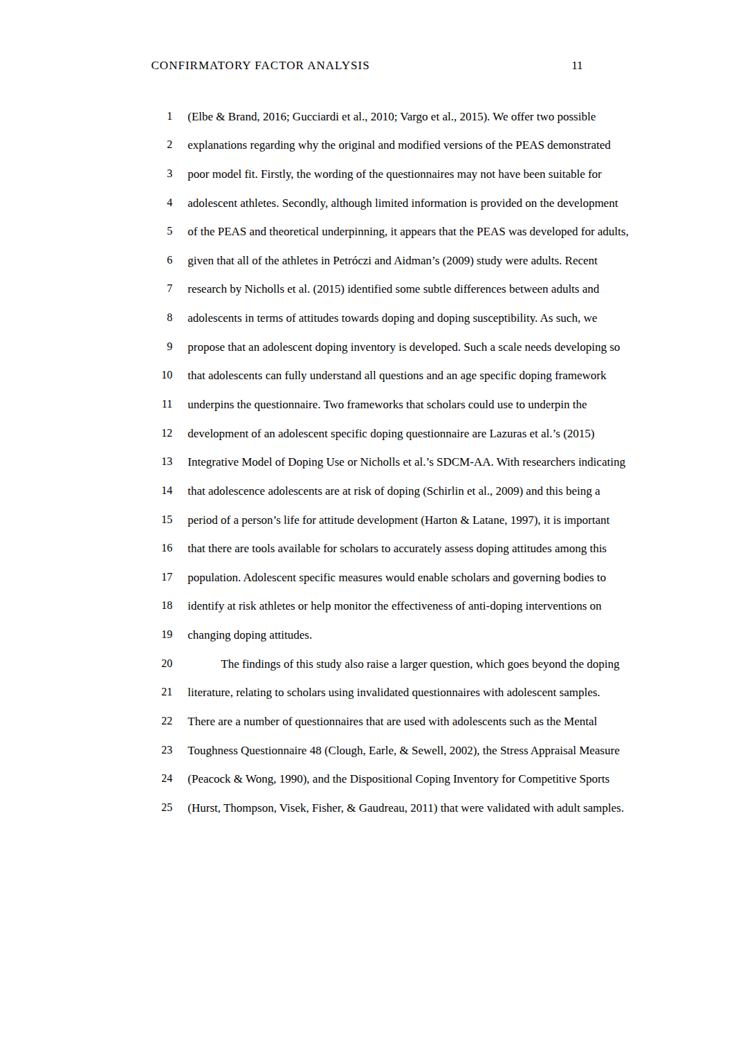Confirmatory Factor Analysis 11
(Elbe & Brand, 2016; Gucciardi et al., 2010; Vargo et al., 2015). We offer two possible
explanations regarding why the original and modified versions of the PEAS demonstrated
poor model fit. Firstly, the wording of the questionnaires may not have been suitable for
adolescent athletes. Secondly, although limited information is provided on the development
of the PEAS and theoretical underpinning, it appears that the PEAS was developed for adults,
given that all of the athletes in Petróczi and Aidman’s (2009) study were adults. Recent
research by Nicholls et al. (2015) identified some subtle differences between adults and
adolescents in terms of attitudes towards doping and doping susceptibility. As such, we
propose that an adolescent doping inventory is developed. Such a scale needs developing so
that adolescents can fully understand all questions and an age specific doping framework
underpins the questionnaire. Two frameworks that scholars could use to underpin the
development of an adolescent specific doping questionnaire are Lazuras et al.’s (2015)
Integrative Model of Doping Use or Nicholls et al.’s SDCM-AA. With researchers indicating
that adolescence adolescents are at risk of doping (Schirlin et al., 2009) and this being a
period of a person’s life for attitude development (Harton & Latane, 1997), it is important
that there are tools available for scholars to accurately assess doping attitudes among this
population. Adolescent specific measures would enable scholars and governing bodies to
identify at risk athletes or help monitor the effectiveness of anti-doping interventions on
changing doping attitudes.
The findings of this study also raise a larger question, which goes beyond the doping
literature, relating to scholars using invalidated questionnaires with adolescent samples.
There are a number of questionnaires that are used with adolescents such as the Mental
Toughness Questionnaire 48 (Clough, Earle, & Sewell, 2002), the Stress Appraisal Measure
(Peacock & Wong, 1990), and the Dispositional Coping Inventory for Competitive Sports
(Hurst, Thompson, Visek, Fisher, & Gaudreau, 2011) that were validated with adult samples.